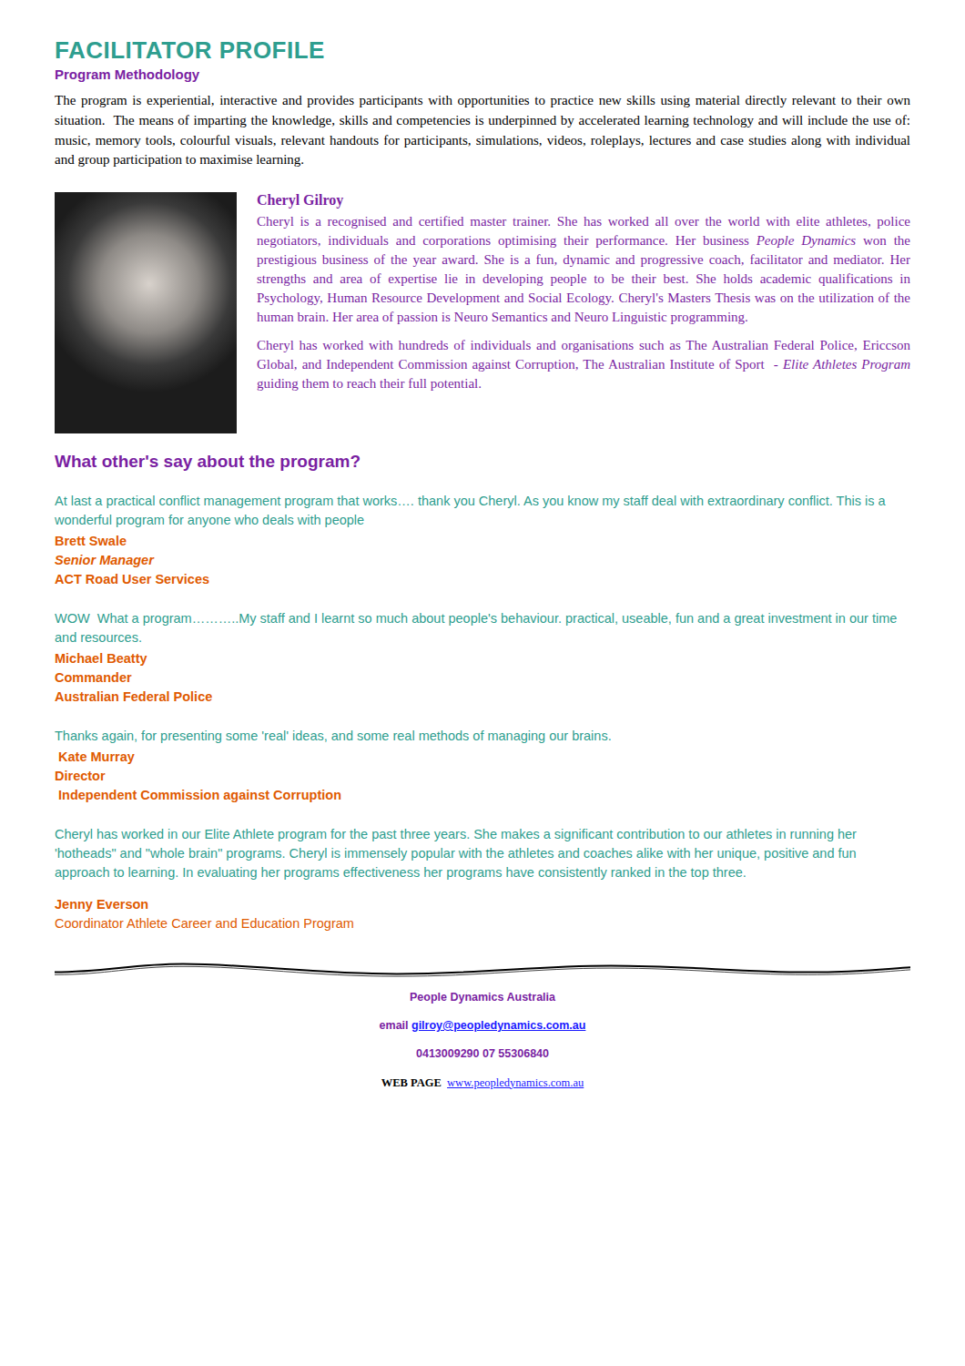FACILITATOR PROFILE
Program Methodology
The program is experiential, interactive and provides participants with opportunities to practice new skills using material directly relevant to their own situation. The means of imparting the knowledge, skills and competencies is underpinned by accelerated learning technology and will include the use of: music, memory tools, colourful visuals, relevant handouts for participants, simulations, videos, roleplays, lectures and case studies along with individual and group participation to maximise learning.
Cheryl Gilroy
Cheryl is a recognised and certified master trainer. She has worked all over the world with elite athletes, police negotiators, individuals and corporations optimising their performance. Her business People Dynamics won the prestigious business of the year award. She is a fun, dynamic and progressive coach, facilitator and mediator. Her strengths and area of expertise lie in developing people to be their best. She holds academic qualifications in Psychology, Human Resource Development and Social Ecology. Cheryl's Masters Thesis was on the utilization of the human brain. Her area of passion is Neuro Semantics and Neuro Linguistic programming.
Cheryl has worked with hundreds of individuals and organisations such as The Australian Federal Police, Ericcson Global, and Independent Commission against Corruption, The Australian Institute of Sport - Elite Athletes Program guiding them to reach their full potential.
What other's say about the program?
At last a practical conflict management program that works…. thank you Cheryl. As you know my staff deal with extraordinary conflict. This is a wonderful program for anyone who deals with people
Brett Swale
Senior Manager
ACT Road User Services
WOW What a program………..My staff and I learnt so much about people's behaviour. practical, useable, fun and a great investment in our time and resources.
Michael Beatty
Commander
Australian Federal Police
Thanks again, for presenting some 'real' ideas, and some real methods of managing our brains.
Kate Murray
Director
Independent Commission against Corruption
Cheryl has worked in our Elite Athlete program for the past three years. She makes a significant contribution to our athletes in running her 'hotheads" and "whole brain" programs. Cheryl is immensely popular with the athletes and coaches alike with her unique, positive and fun approach to learning. In evaluating her programs effectiveness her programs have consistently ranked in the top three.
Jenny Everson
Coordinator Athlete Career and Education Program
People Dynamics Australia
email gilroy@peopledynamics.com.au
0413009290 07 55306840
WEB PAGE www.peopledynamics.com.au